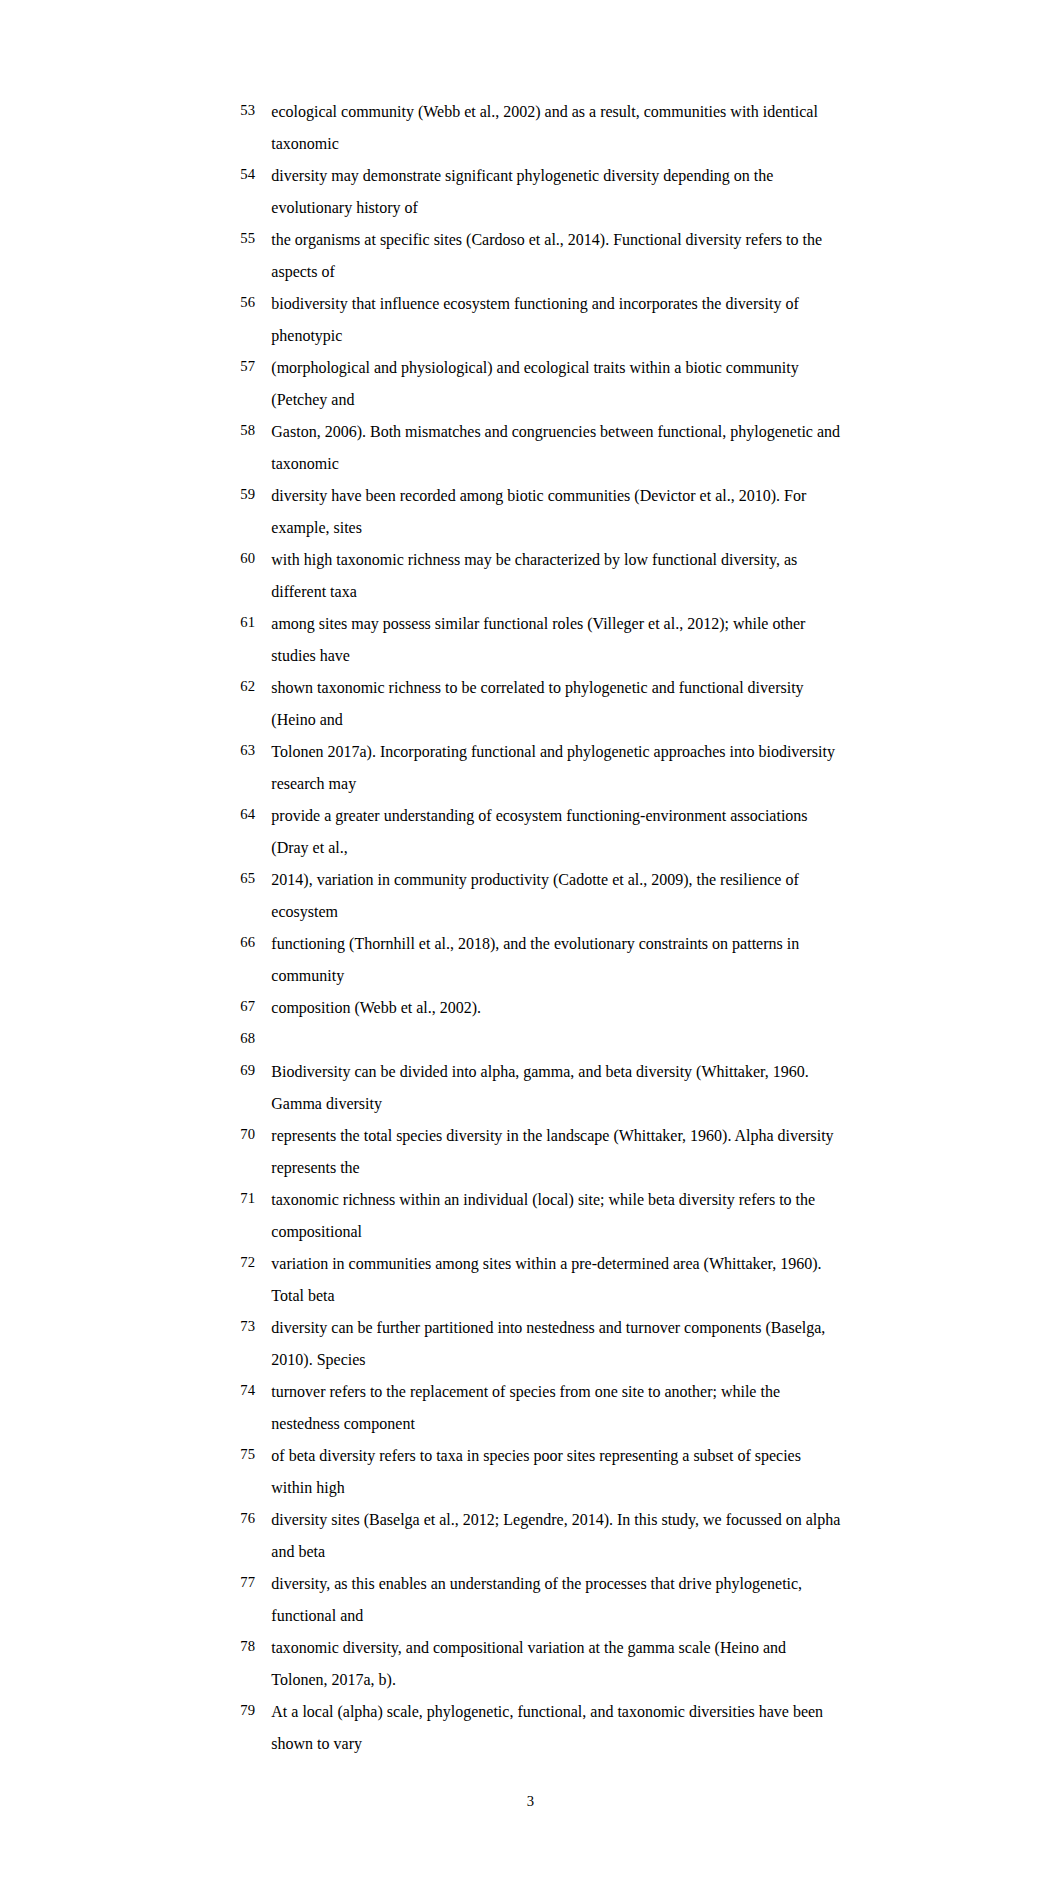ecological community (Webb et al., 2002) and as a result, communities with identical taxonomic
diversity may demonstrate significant phylogenetic diversity depending on the evolutionary history of
the organisms at specific sites (Cardoso et al., 2014). Functional diversity refers to the aspects of
biodiversity that influence ecosystem functioning and incorporates the diversity of phenotypic
(morphological and physiological) and ecological traits within a biotic community (Petchey and
Gaston, 2006). Both mismatches and congruencies between functional, phylogenetic and taxonomic
diversity have been recorded among biotic communities (Devictor et al., 2010). For example, sites
with high taxonomic richness may be characterized by low functional diversity, as different taxa
among sites may possess similar functional roles (Villeger et al., 2012); while other studies have
shown taxonomic richness to be correlated to phylogenetic and functional diversity (Heino and
Tolonen 2017a). Incorporating functional and phylogenetic approaches into biodiversity research may
provide a greater understanding of ecosystem functioning-environment associations (Dray et al.,
2014), variation in community productivity (Cadotte et al., 2009), the resilience of ecosystem
functioning (Thornhill et al., 2018), and the evolutionary constraints on patterns in community
composition (Webb et al., 2002).
Biodiversity can be divided into alpha, gamma, and beta diversity (Whittaker, 1960. Gamma diversity
represents the total species diversity in the landscape (Whittaker, 1960). Alpha diversity represents the
taxonomic richness within an individual (local) site; while beta diversity refers to the compositional
variation in communities among sites within a pre-determined area (Whittaker, 1960). Total beta
diversity can be further partitioned into nestedness and turnover components (Baselga, 2010). Species
turnover refers to the replacement of species from one site to another; while the nestedness component
of beta diversity refers to taxa in species poor sites representing a subset of species within high
diversity sites (Baselga et al., 2012; Legendre, 2014). In this study, we focussed on alpha and beta
diversity, as this enables an understanding of the processes that drive phylogenetic, functional and
taxonomic diversity, and compositional variation at the gamma scale (Heino and Tolonen, 2017a, b).
At a local (alpha) scale, phylogenetic, functional, and taxonomic diversities have been shown to vary
3